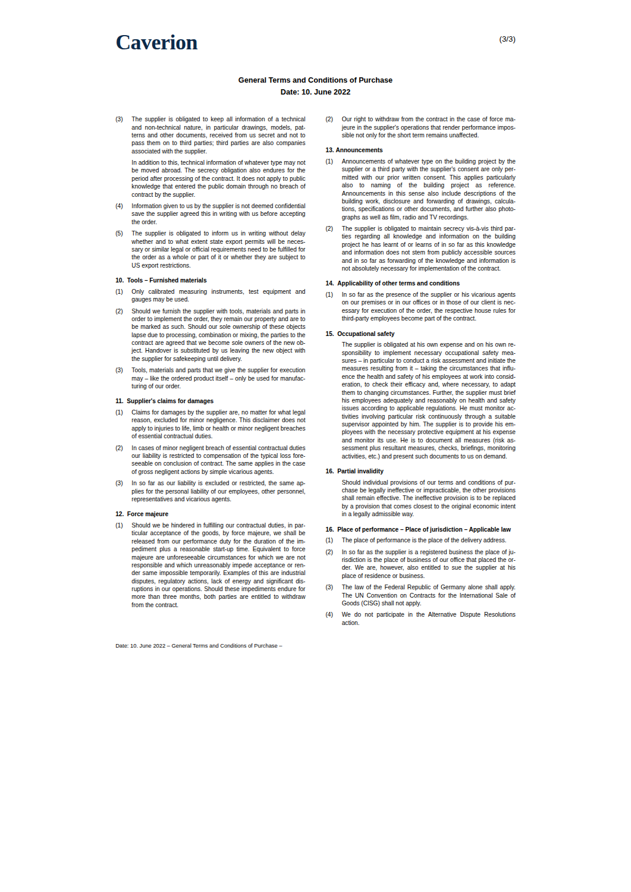Caverion
(3/3)
General Terms and Conditions of Purchase
Date: 10. June 2022
(3)
The supplier is obligated to keep all information of a technical and non-technical nature, in particular drawings, models, patterns and other documents, received from us secret and not to pass them on to third parties; third parties are also companies associated with the supplier.
In addition to this, technical information of whatever type may not be moved abroad. The secrecy obligation also endures for the period after processing of the contract. It does not apply to public knowledge that entered the public domain through no breach of contract by the supplier.
(4) Information given to us by the supplier is not deemed confidential save the supplier agreed this in writing with us before accepting the order.
(5) The supplier is obligated to inform us in writing without delay whether and to what extent state export permits will be necessary or similar legal or official requirements need to be fulfilled for the order as a whole or part of it or whether they are subject to US export restrictions.
10. Tools – Furnished materials
(1) Only calibrated measuring instruments, test equipment and gauges may be used.
(2) Should we furnish the supplier with tools, materials and parts in order to implement the order, they remain our property and are to be marked as such. Should our sole ownership of these objects lapse due to processing, combination or mixing, the parties to the contract are agreed that we become sole owners of the new object. Handover is substituted by us leaving the new object with the supplier for safekeeping until delivery.
(3) Tools, materials and parts that we give the supplier for execution may – like the ordered product itself – only be used for manufacturing of our order.
11. Supplier's claims for damages
(1) Claims for damages by the supplier are, no matter for what legal reason, excluded for minor negligence. This disclaimer does not apply to injuries to life, limb or health or minor negligent breaches of essential contractual duties.
(2) In cases of minor negligent breach of essential contractual duties our liability is restricted to compensation of the typical loss foreseeable on conclusion of contract. The same applies in the case of gross negligent actions by simple vicarious agents.
(3) In so far as our liability is excluded or restricted, the same applies for the personal liability of our employees, other personnel, representatives and vicarious agents.
12. Force majeure
(1) Should we be hindered in fulfilling our contractual duties, in particular acceptance of the goods, by force majeure, we shall be released from our performance duty for the duration of the impediment plus a reasonable start-up time. Equivalent to force majeure are unforeseeable circumstances for which we are not responsible and which unreasonably impede acceptance or render same impossible temporarily. Examples of this are industrial disputes, regulatory actions, lack of energy and significant disruptions in our operations. Should these impediments endure for more than three months, both parties are entitled to withdraw from the contract.
(2) Our right to withdraw from the contract in the case of force majeure in the supplier's operations that render performance impossible not only for the short term remains unaffected.
13. Announcements
(1) Announcements of whatever type on the building project by the supplier or a third party with the supplier's consent are only permitted with our prior written consent. This applies particularly also to naming of the building project as reference. Announcements in this sense also include descriptions of the building work, disclosure and forwarding of drawings, calculations, specifications or other documents, and further also photographs as well as film, radio and TV recordings.
(2) The supplier is obligated to maintain secrecy vis-à-vis third parties regarding all knowledge and information on the building project he has learnt of or learns of in so far as this knowledge and information does not stem from publicly accessible sources and in so far as forwarding of the knowledge and information is not absolutely necessary for implementation of the contract.
14. Applicability of other terms and conditions
(1) In so far as the presence of the supplier or his vicarious agents on our premises or in our offices or in those of our client is necessary for execution of the order, the respective house rules for third-party employees become part of the contract.
15. Occupational safety
The supplier is obligated at his own expense and on his own responsibility to implement necessary occupational safety measures – in particular to conduct a risk assessment and initiate the measures resulting from it – taking the circumstances that influence the health and safety of his employees at work into consideration, to check their efficacy and, where necessary, to adapt them to changing circumstances. Further, the supplier must brief his employees adequately and reasonably on health and safety issues according to applicable regulations. He must monitor activities involving particular risk continuously through a suitable supervisor appointed by him. The supplier is to provide his employees with the necessary protective equipment at his expense and monitor its use. He is to document all measures (risk assessment plus resultant measures, checks, briefings, monitoring activities, etc.) and present such documents to us on demand.
16. Partial invalidity
Should individual provisions of our terms and conditions of purchase be legally ineffective or impracticable, the other provisions shall remain effective. The ineffective provision is to be replaced by a provision that comes closest to the original economic intent in a legally admissible way.
16. Place of performance – Place of jurisdiction – Applicable law
(1) The place of performance is the place of the delivery address.
(2) In so far as the supplier is a registered business the place of jurisdiction is the place of business of our office that placed the order. We are, however, also entitled to sue the supplier at his place of residence or business.
(3) The law of the Federal Republic of Germany alone shall apply. The UN Convention on Contracts for the International Sale of Goods (CISG) shall not apply.
(4) We do not participate in the Alternative Dispute Resolutions action.
Date: 10. June 2022 – General Terms and Conditions of Purchase –